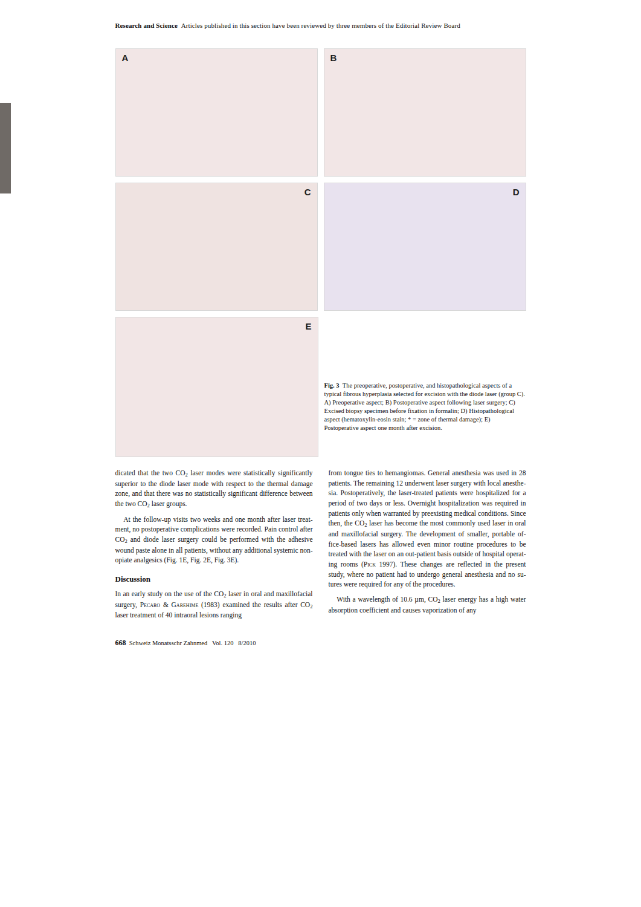Research and Science Articles published in this section have been reviewed by three members of the Editorial Review Board
A
B
C
D
E
Fig. 3 The preoperative, postoperative, and histopathological aspects of a typical fibrous hyperplasia selected for excision with the diode laser (group C). A) Preoperative aspect; B) Postoperative aspect following laser surgery; C) Excised biopsy specimen before fixation in formalin; D) Histopathological aspect (hematoxylin-eosin stain; * = zone of thermal damage); E) Postoperative aspect one month after excision.
dicated that the two CO2 laser modes were statistically significantly superior to the diode laser mode with respect to the thermal damage zone, and that there was no statistically significant difference between the two CO2 laser groups.
At the follow-up visits two weeks and one month after laser treatment, no postoperative complications were recorded. Pain control after CO2 and diode laser surgery could be performed with the adhesive wound paste alone in all patients, without any additional systemic non-opiate analgesics (Fig. 1E, Fig. 2E, Fig. 3E).
Discussion
In an early study on the use of the CO2 laser in oral and maxillofacial surgery, Pecaro & Garehime (1983) examined the results after CO2 laser treatment of 40 intraoral lesions ranging
from tongue ties to hemangiomas. General anesthesia was used in 28 patients. The remaining 12 underwent laser surgery with local anesthesia. Postoperatively, the laser-treated patients were hospitalized for a period of two days or less. Overnight hospitalization was required in patients only when warranted by preexisting medical conditions. Since then, the CO2 laser has become the most commonly used laser in oral and maxillofacial surgery. The development of smaller, portable office-based lasers has allowed even minor routine procedures to be treated with the laser on an out-patient basis outside of hospital operating rooms (Pick 1997). These changes are reflected in the present study, where no patient had to undergo general anesthesia and no sutures were required for any of the procedures.
With a wavelength of 10.6 µm, CO2 laser energy has a high water absorption coefficient and causes vaporization of any
668 Schweiz Monatsschr Zahnmed Vol. 120 8/2010